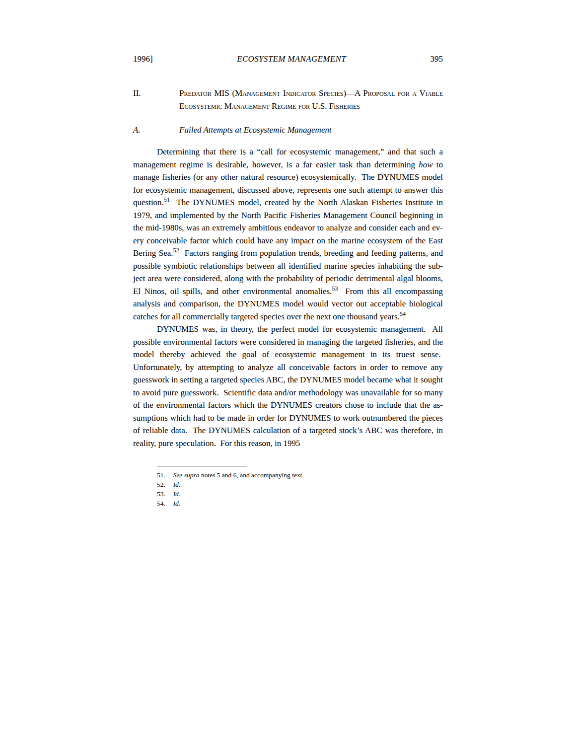1996] ECOSYSTEM MANAGEMENT 395
II. Predator MIS (Management Indicator Species)—A Proposal for a Viable Ecosystemic Management Regime for U.S. Fisheries
A. Failed Attempts at Ecosystemic Management
Determining that there is a “call for ecosystemic management,” and that such a management regime is desirable, however, is a far easier task than determining how to manage fisheries (or any other natural resource) ecosystemically. The DYNUMES model for ecosystemic management, discussed above, represents one such attempt to answer this question.51 The DYNUMES model, created by the North Alaskan Fisheries Institute in 1979, and implemented by the North Pacific Fisheries Management Council beginning in the mid-1980s, was an extremely ambitious endeavor to analyze and consider each and every conceivable factor which could have any impact on the marine ecosystem of the East Bering Sea.52 Factors ranging from population trends, breeding and feeding patterns, and possible symbiotic relationships between all identified marine species inhabiting the subject area were considered, along with the probability of periodic detrimental algal blooms, El Ninos, oil spills, and other environmental anomalies.53 From this all encompassing analysis and comparison, the DYNUMES model would vector out acceptable biological catches for all commercially targeted species over the next one thousand years.54
DYNUMES was, in theory, the perfect model for ecosystemic management. All possible environmental factors were considered in managing the targeted fisheries, and the model thereby achieved the goal of ecosystemic management in its truest sense. Unfortunately, by attempting to analyze all conceivable factors in order to remove any guesswork in setting a targeted species ABC, the DYNUMES model became what it sought to avoid pure guesswork. Scientific data and/or methodology was unavailable for so many of the environmental factors which the DYNUMES creators chose to include that the assumptions which had to be made in order for DYNUMES to work outnumbered the pieces of reliable data. The DYNUMES calculation of a targeted stock’s ABC was therefore, in reality, pure speculation. For this reason, in 1995
51. See supra notes 5 and 6, and accompanying text.
52. Id.
53. Id.
54. Id.